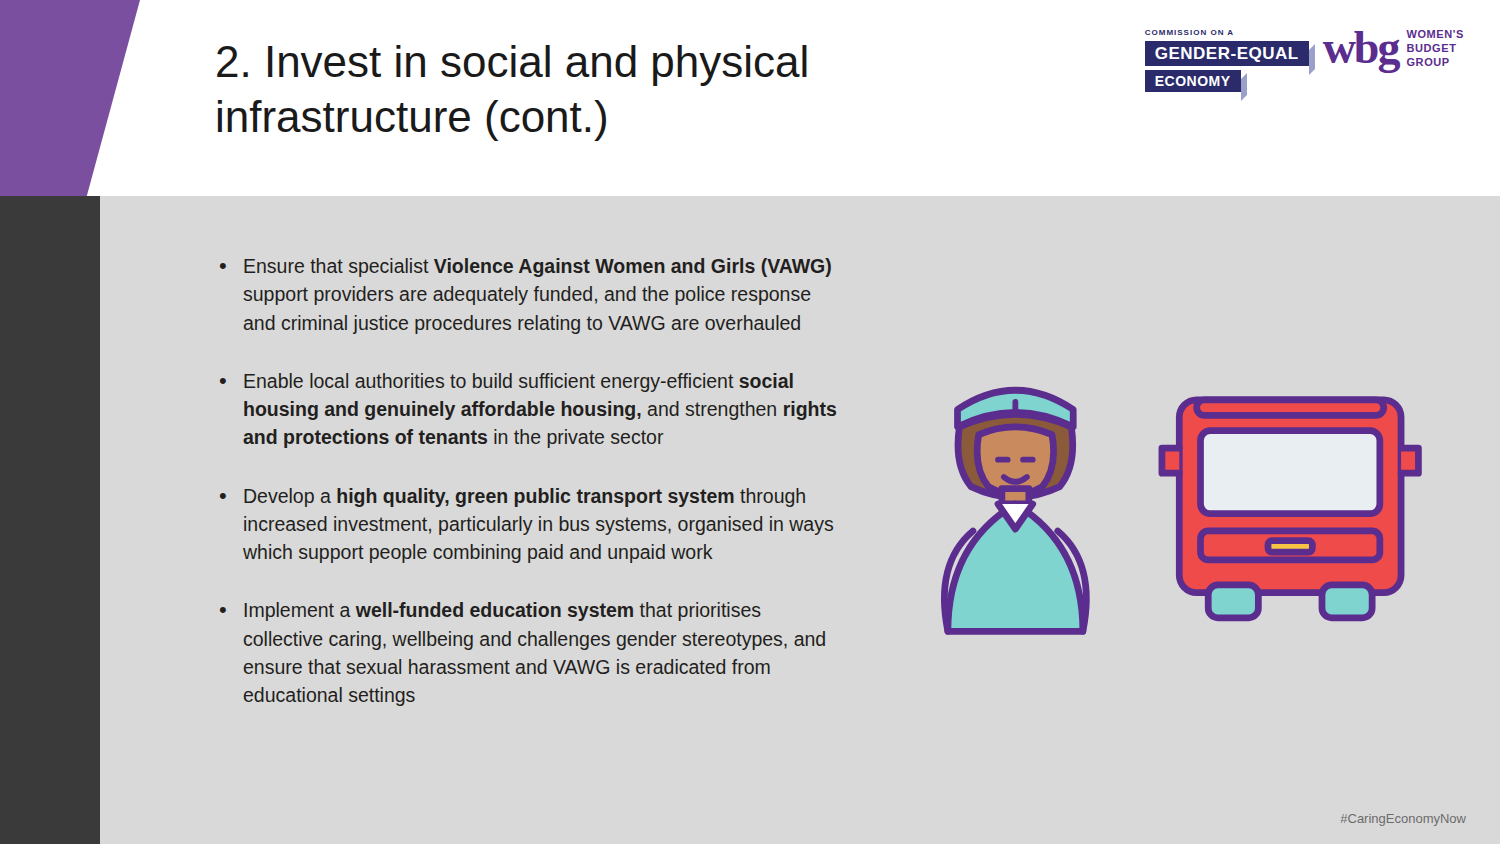COMMISSION ON A GENDER-EQUAL ECONOMY
wbg WOMEN'S
BUDGET
GROUP
2. Invest in social and physical infrastructure (cont.)
Ensure that specialist Violence Against Women and Girls (VAWG) support providers are adequately funded, and the police response and criminal justice procedures relating to VAWG are overhauled
Enable local authorities to build sufficient energy-efficient social housing and genuinely affordable housing, and strengthen rights and protections of tenants in the private sector
Develop a high quality, green public transport system through increased investment, particularly in bus systems, organised in ways which support people combining paid and unpaid work
Implement a well-funded education system that prioritises collective caring, wellbeing and challenges gender stereotypes, and ensure that sexual harassment and VAWG is eradicated from educational settings
#CaringEconomyNow